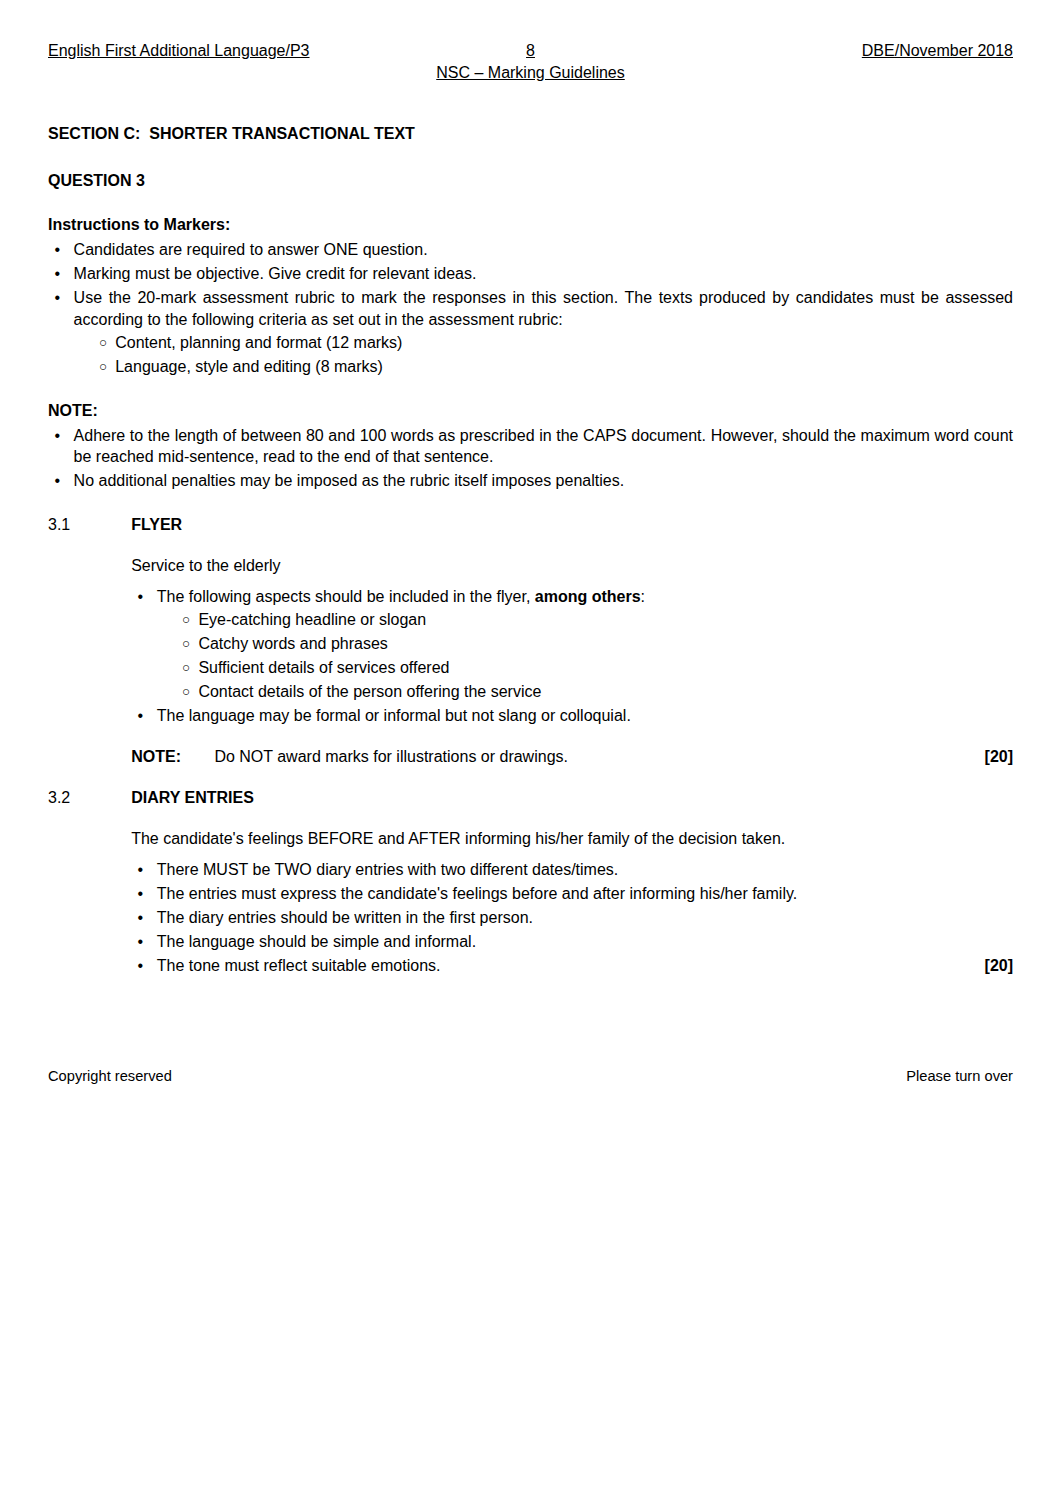English First Additional Language/P3
8 NSC – Marking Guidelines
DBE/November 2018
SECTION C: SHORTER TRANSACTIONAL TEXT
QUESTION 3
Instructions to Markers:
Candidates are required to answer ONE question.
Marking must be objective. Give credit for relevant ideas.
Use the 20-mark assessment rubric to mark the responses in this section. The texts produced by candidates must be assessed according to the following criteria as set out in the assessment rubric:
Content, planning and format (12 marks)
Language, style and editing (8 marks)
NOTE:
Adhere to the length of between 80 and 100 words as prescribed in the CAPS document. However, should the maximum word count be reached mid-sentence, read to the end of that sentence.
No additional penalties may be imposed as the rubric itself imposes penalties.
3.1
FLYER
Service to the elderly
The following aspects should be included in the flyer, among others:
Eye-catching headline or slogan
Catchy words and phrases
Sufficient details of services offered
Contact details of the person offering the service
The language may be formal or informal but not slang or colloquial.
NOTE:
Do NOT award marks for illustrations or drawings. [20]
3.2
DIARY ENTRIES
The candidate's feelings BEFORE and AFTER informing his/her family of the decision taken.
There MUST be TWO diary entries with two different dates/times.
The entries must express the candidate's feelings before and after informing his/her family.
The diary entries should be written in the first person.
The language should be simple and informal.
The tone must reflect suitable emotions. [20]
Copyright reserved
Please turn over